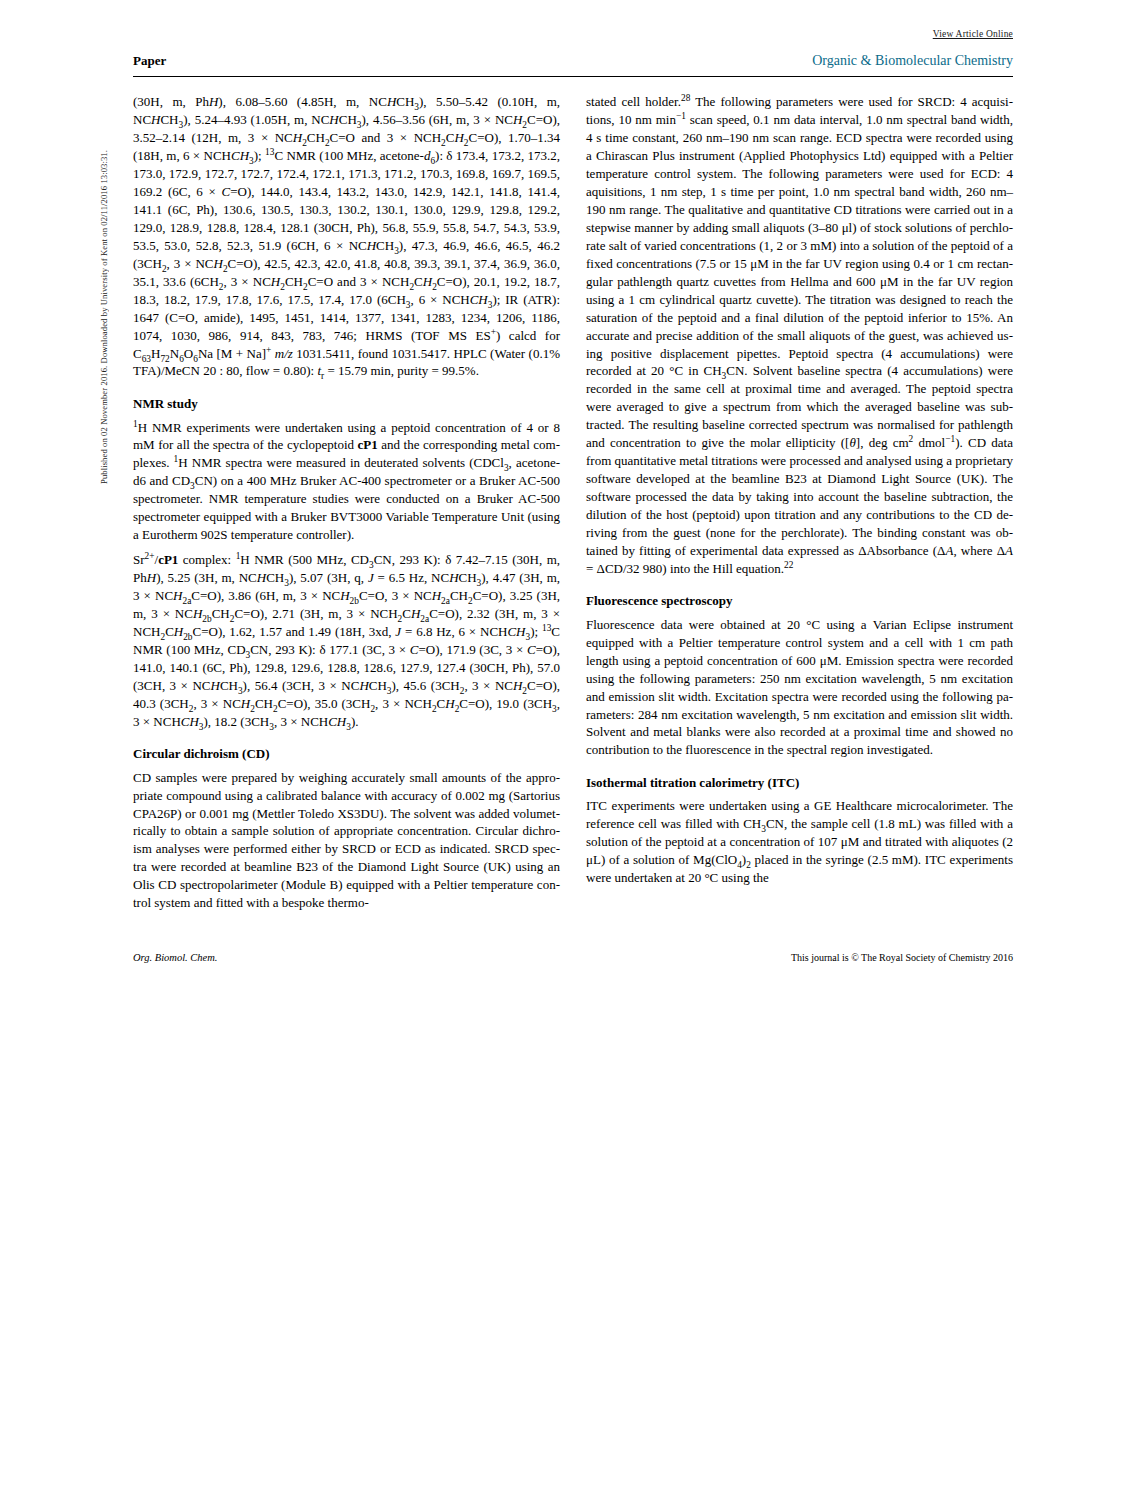View Article Online
Paper
Organic & Biomolecular Chemistry
Published on 02 November 2016. Downloaded by University of Kent on 02/11/2016 13:03:31.
(30H, m, PhH), 6.08–5.60 (4.85H, m, NCHCH3), 5.50–5.42 (0.10H, m, NCHCH3), 5.24–4.93 (1.05H, m, NCHCH3), 4.56–3.56 (6H, m, 3 × NCH2C=O), 3.52–2.14 (12H, m, 3 × NCH2CH2C=O and 3 × NCH2CH2C=O), 1.70–1.34 (18H, m, 6 × NCHCH3); 13C NMR (100 MHz, acetone-d6): δ 173.4, 173.2, 173.2, 173.0, 172.9, 172.7, 172.7, 172.4, 172.1, 171.3, 171.2, 170.3, 169.8, 169.7, 169.5, 169.2 (6C, 6 × C=O), 144.0, 143.4, 143.2, 143.0, 142.9, 142.1, 141.8, 141.4, 141.1 (6C, Ph), 130.6, 130.5, 130.3, 130.2, 130.1, 130.0, 129.9, 129.8, 129.2, 129.0, 128.9, 128.8, 128.4, 128.1 (30CH, Ph), 56.8, 55.9, 55.8, 54.7, 54.3, 53.9, 53.5, 53.0, 52.8, 52.3, 51.9 (6CH, 6 × NCHCH3), 47.3, 46.9, 46.6, 46.5, 46.2 (3CH2, 3 × NCH2C=O), 42.5, 42.3, 42.0, 41.8, 40.8, 39.3, 39.1, 37.4, 36.9, 36.0, 35.1, 33.6 (6CH2, 3 × NCH2CH2C=O and 3 × NCH2CH2C=O), 20.1, 19.2, 18.7, 18.3, 18.2, 17.9, 17.8, 17.6, 17.5, 17.4, 17.0 (6CH3, 6 × NCHCH3); IR (ATR): 1647 (C=O, amide), 1495, 1451, 1414, 1377, 1341, 1283, 1234, 1206, 1186, 1074, 1030, 986, 914, 843, 783, 746; HRMS (TOF MS ES+) calcd for C63H72N6O6Na [M + Na]+ m/z 1031.5411, found 1031.5417. HPLC (Water (0.1% TFA)/MeCN 20 : 80, flow = 0.80): tr = 15.79 min, purity = 99.5%.
NMR study
1H NMR experiments were undertaken using a peptoid concentration of 4 or 8 mM for all the spectra of the cyclopeptoid cP1 and the corresponding metal complexes. 1H NMR spectra were measured in deuterated solvents (CDCl3, acetone-d6 and CD3CN) on a 400 MHz Bruker AC-400 spectrometer or a Bruker AC-500 spectrometer. NMR temperature studies were conducted on a Bruker AC-500 spectrometer equipped with a Bruker BVT3000 Variable Temperature Unit (using a Eurotherm 902S temperature controller).
Sr2+/cP1 complex: 1H NMR (500 MHz, CD3CN, 293 K): δ 7.42–7.15 (30H, m, PhH), 5.25 (3H, m, NCHCH3), 5.07 (3H, q, J = 6.5 Hz, NCHCH3), 4.47 (3H, m, 3 × NCH2aC=O), 3.86 (6H, m, 3 × NCH2bC=O, 3 × NCH2aCH2C=O), 3.25 (3H, m, 3 × NCH2bCH2C=O), 2.71 (3H, m, 3 × NCH2CH2aC=O), 2.32 (3H, m, 3 × NCH2CH2bC=O), 1.62, 1.57 and 1.49 (18H, 3xd, J = 6.8 Hz, 6 × NCHCH3); 13C NMR (100 MHz, CD3CN, 293 K): δ 177.1 (3C, 3 × C=O), 171.9 (3C, 3 × C=O), 141.0, 140.1 (6C, Ph), 129.8, 129.6, 128.8, 128.6, 127.9, 127.4 (30CH, Ph), 57.0 (3CH, 3 × NCHCH3), 56.4 (3CH, 3 × NCHCH3), 45.6 (3CH2, 3 × NCH2C=O), 40.3 (3CH2, 3 × NCH2CH2C=O), 35.0 (3CH2, 3 × NCH2CH2C=O), 19.0 (3CH3, 3 × NCHCH3), 18.2 (3CH3, 3 × NCHCH3).
Circular dichroism (CD)
CD samples were prepared by weighing accurately small amounts of the appropriate compound using a calibrated balance with accuracy of 0.002 mg (Sartorius CPA26P) or 0.001 mg (Mettler Toledo XS3DU). The solvent was added volumetrically to obtain a sample solution of appropriate concentration. Circular dichroism analyses were performed either by SRCD or ECD as indicated. SRCD spectra were recorded at beamline B23 of the Diamond Light Source (UK) using an Olis CD spectropolarimeter (Module B) equipped with a Peltier temperature control system and fitted with a bespoke thermo-
stated cell holder.28 The following parameters were used for SRCD: 4 acquisitions, 10 nm min−1 scan speed, 0.1 nm data interval, 1.0 nm spectral band width, 4 s time constant, 260 nm–190 nm scan range. ECD spectra were recorded using a Chirascan Plus instrument (Applied Photophysics Ltd) equipped with a Peltier temperature control system. The following parameters were used for ECD: 4 aquisitions, 1 nm step, 1 s time per point, 1.0 nm spectral band width, 260 nm–190 nm range. The qualitative and quantitative CD titrations were carried out in a stepwise manner by adding small aliquots (3–80 μl) of stock solutions of perchlorate salt of varied concentrations (1, 2 or 3 mM) into a solution of the peptoid of a fixed concentrations (7.5 or 15 μM in the far UV region using 0.4 or 1 cm rectangular pathlength quartz cuvettes from Hellma and 600 μM in the far UV region using a 1 cm cylindrical quartz cuvette). The titration was designed to reach the saturation of the peptoid and a final dilution of the peptoid inferior to 15%. An accurate and precise addition of the small aliquots of the guest, was achieved using positive displacement pipettes. Peptoid spectra (4 accumulations) were recorded at 20 °C in CH3CN. Solvent baseline spectra (4 accumulations) were recorded in the same cell at proximal time and averaged. The peptoid spectra were averaged to give a spectrum from which the averaged baseline was subtracted. The resulting baseline corrected spectrum was normalised for pathlength and concentration to give the molar ellipticity ([θ], deg cm2 dmol−1). CD data from quantitative metal titrations were processed and analysed using a proprietary software developed at the beamline B23 at Diamond Light Source (UK). The software processed the data by taking into account the baseline subtraction, the dilution of the host (peptoid) upon titration and any contributions to the CD deriving from the guest (none for the perchlorate). The binding constant was obtained by fitting of experimental data expressed as ΔAbsorbance (ΔA, where ΔA = ΔCD/32 980) into the Hill equation.22
Fluorescence spectroscopy
Fluorescence data were obtained at 20 °C using a Varian Eclipse instrument equipped with a Peltier temperature control system and a cell with 1 cm path length using a peptoid concentration of 600 μM. Emission spectra were recorded using the following parameters: 250 nm excitation wavelength, 5 nm excitation and emission slit width. Excitation spectra were recorded using the following parameters: 284 nm excitation wavelength, 5 nm excitation and emission slit width. Solvent and metal blanks were also recorded at a proximal time and showed no contribution to the fluorescence in the spectral region investigated.
Isothermal titration calorimetry (ITC)
ITC experiments were undertaken using a GE Healthcare microcalorimeter. The reference cell was filled with CH3CN, the sample cell (1.8 mL) was filled with a solution of the peptoid at a concentration of 107 μM and titrated with aliquotes (2 μL) of a solution of Mg(ClO4)2 placed in the syringe (2.5 mM). ITC experiments were undertaken at 20 °C using the
Org. Biomol. Chem.
This journal is © The Royal Society of Chemistry 2016